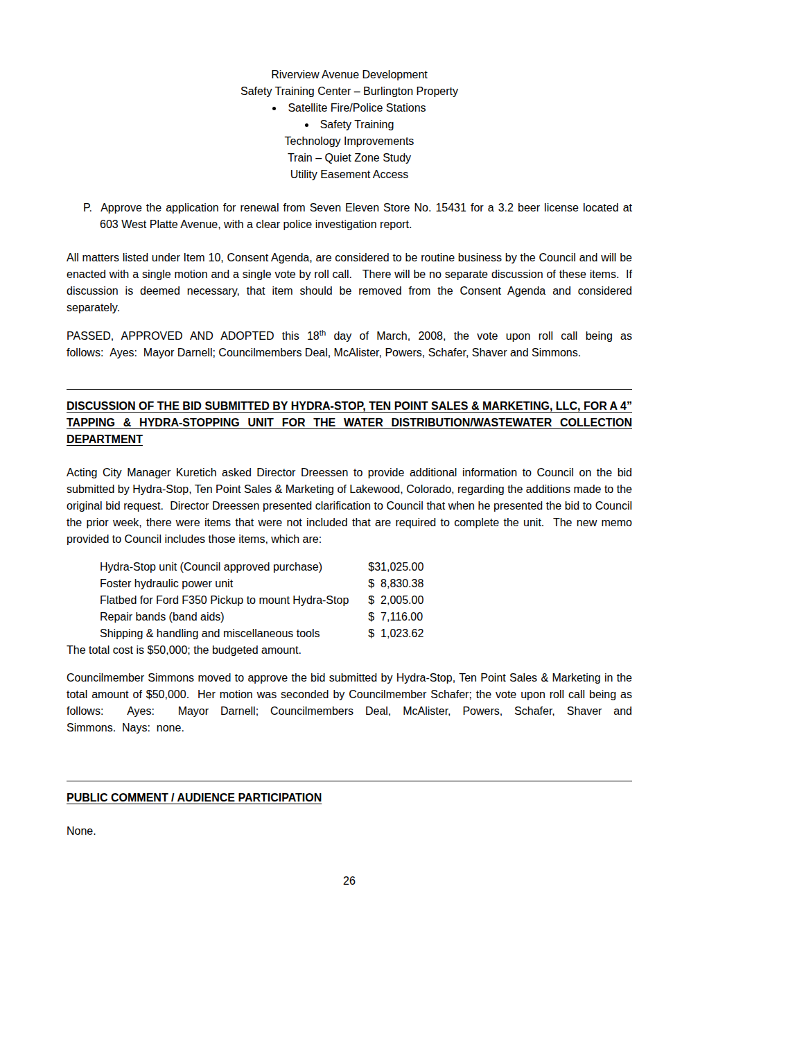Riverview Avenue Development
Safety Training Center – Burlington Property
Satellite Fire/Police Stations
Safety Training
Technology Improvements
Train – Quiet Zone Study
Utility Easement Access
P. Approve the application for renewal from Seven Eleven Store No. 15431 for a 3.2 beer license located at 603 West Platte Avenue, with a clear police investigation report.
All matters listed under Item 10, Consent Agenda, are considered to be routine business by the Council and will be enacted with a single motion and a single vote by roll call. There will be no separate discussion of these items. If discussion is deemed necessary, that item should be removed from the Consent Agenda and considered separately.
PASSED, APPROVED AND ADOPTED this 18th day of March, 2008, the vote upon roll call being as follows: Ayes: Mayor Darnell; Councilmembers Deal, McAlister, Powers, Schafer, Shaver and Simmons.
DISCUSSION OF THE BID SUBMITTED BY HYDRA-STOP, TEN POINT SALES & MARKETING, LLC, FOR A 4” TAPPING & HYDRA-STOPPING UNIT FOR THE WATER DISTRIBUTION/WASTEWATER COLLECTION DEPARTMENT
Acting City Manager Kuretich asked Director Dreessen to provide additional information to Council on the bid submitted by Hydra-Stop, Ten Point Sales & Marketing of Lakewood, Colorado, regarding the additions made to the original bid request. Director Dreessen presented clarification to Council that when he presented the bid to Council the prior week, there were items that were not included that are required to complete the unit. The new memo provided to Council includes those items, which are:
| Hydra-Stop unit (Council approved purchase) | $31,025.00 |
| Foster hydraulic power unit | $ 8,830.38 |
| Flatbed for Ford F350 Pickup to mount Hydra-Stop | $ 2,005.00 |
| Repair bands (band aids) | $ 7,116.00 |
| Shipping & handling and miscellaneous tools | $ 1,023.62 |
The total cost is $50,000; the budgeted amount.
Councilmember Simmons moved to approve the bid submitted by Hydra-Stop, Ten Point Sales & Marketing in the total amount of $50,000. Her motion was seconded by Councilmember Schafer; the vote upon roll call being as follows: Ayes: Mayor Darnell; Councilmembers Deal, McAlister, Powers, Schafer, Shaver and Simmons. Nays: none.
PUBLIC COMMENT / AUDIENCE PARTICIPATION
None.
26